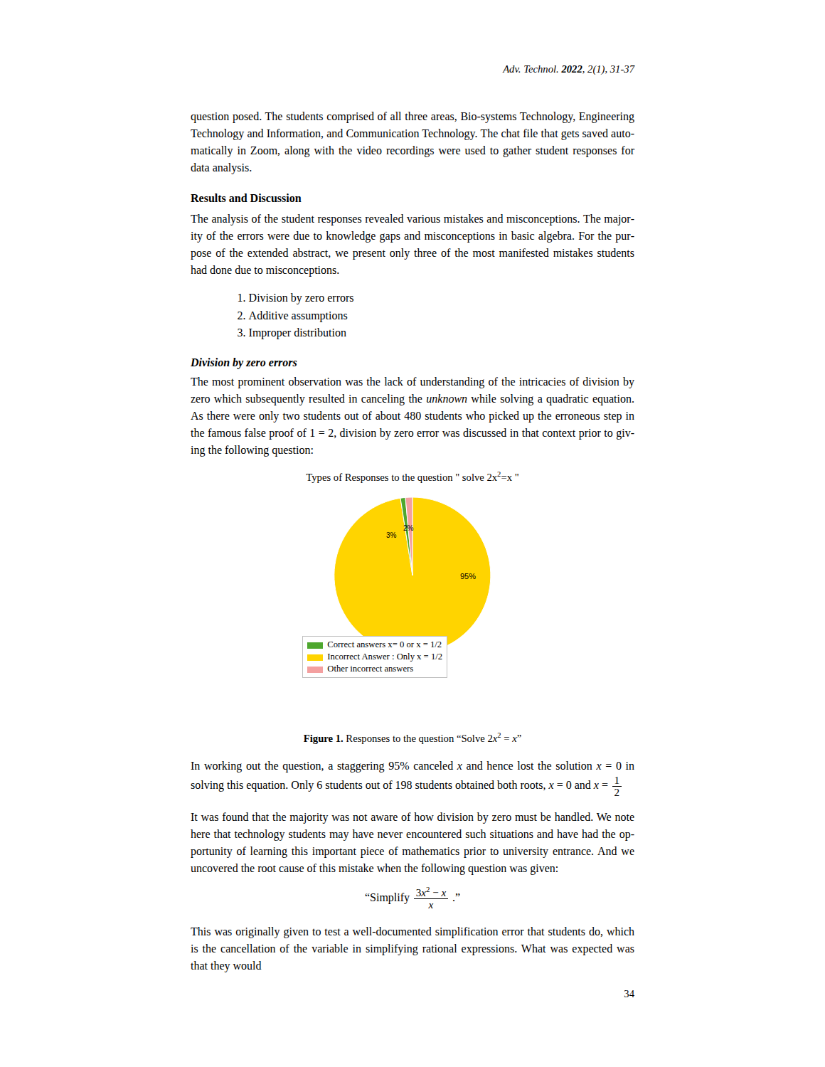Adv. Technol. 2022, 2(1), 31-37
question posed. The students comprised of all three areas, Bio-systems Technology, Engineering Technology and Information, and Communication Technology. The chat file that gets saved automatically in Zoom, along with the video recordings were used to gather student responses for data analysis.
Results and Discussion
The analysis of the student responses revealed various mistakes and misconceptions. The majority of the errors were due to knowledge gaps and misconceptions in basic algebra. For the purpose of the extended abstract, we present only three of the most manifested mistakes students had done due to misconceptions.
Division by zero errors
Additive assumptions
Improper distribution
Division by zero errors
The most prominent observation was the lack of understanding of the intricacies of division by zero which subsequently resulted in canceling the unknown while solving a quadratic equation. As there were only two students out of about 480 students who picked up the erroneous step in the famous false proof of 1 = 2, division by zero error was discussed in that context prior to giving the following question:
Types of Responses to the question " solve 2x2=x "
95% 3% 2%
Correct answers x= 0 or x = 1/2
Incorrect Answer : Only x = 1/2
Other incorrect answers
Figure 1. Responses to the question “Solve 2x2 = x”
In working out the question, a staggering 95% canceled x and hence lost the solution x = 0 in solving this equation. Only 6 students out of 198 students obtained both roots, x = 0 and x = 12
It was found that the majority was not aware of how division by zero must be handled. We note here that technology students may have never encountered such situations and have had the opportunity of learning this important piece of mathematics prior to university entrance. And we uncovered the root cause of this mistake when the following question was given:
“Simplify 3x2 − x x .”
This was originally given to test a well-documented simplification error that students do, which is the cancellation of the variable in simplifying rational expressions. What was expected was that they would
34